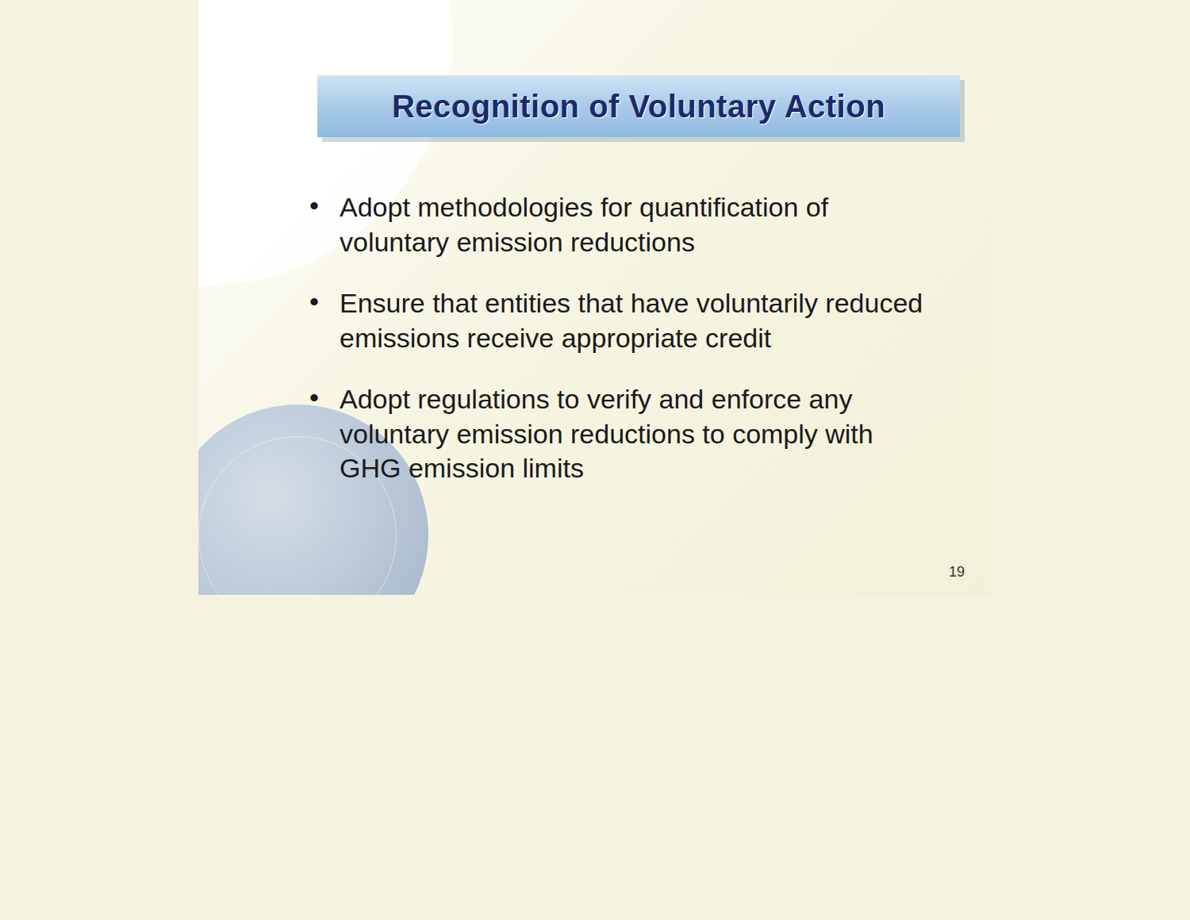Recognition of Voluntary Action
Adopt methodologies for quantification of voluntary emission reductions
Ensure that entities that have voluntarily reduced emissions receive appropriate credit
Adopt regulations to verify and enforce any voluntary emission reductions to comply with GHG emission limits
19